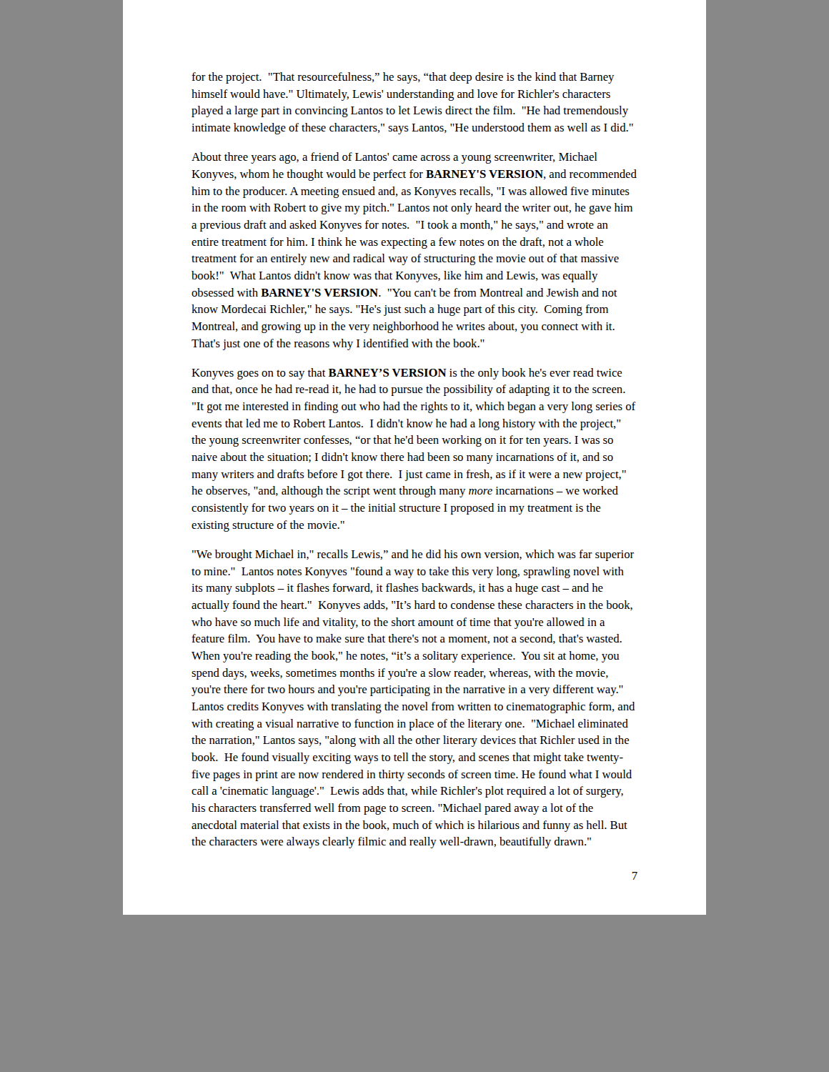for the project. "That resourcefulness,” he says, “that deep desire is the kind that Barney himself would have." Ultimately, Lewis' understanding and love for Richler's characters played a large part in convincing Lantos to let Lewis direct the film. "He had tremendously intimate knowledge of these characters," says Lantos, "He understood them as well as I did."
About three years ago, a friend of Lantos' came across a young screenwriter, Michael Konyves, whom he thought would be perfect for BARNEY'S VERSION, and recommended him to the producer. A meeting ensued and, as Konyves recalls, "I was allowed five minutes in the room with Robert to give my pitch." Lantos not only heard the writer out, he gave him a previous draft and asked Konyves for notes. "I took a month," he says," and wrote an entire treatment for him. I think he was expecting a few notes on the draft, not a whole treatment for an entirely new and radical way of structuring the movie out of that massive book!" What Lantos didn't know was that Konyves, like him and Lewis, was equally obsessed with BARNEY'S VERSION. "You can't be from Montreal and Jewish and not know Mordecai Richler," he says. "He's just such a huge part of this city. Coming from Montreal, and growing up in the very neighborhood he writes about, you connect with it. That's just one of the reasons why I identified with the book."
Konyves goes on to say that BARNEY’S VERSION is the only book he's ever read twice and that, once he had re-read it, he had to pursue the possibility of adapting it to the screen. "It got me interested in finding out who had the rights to it, which began a very long series of events that led me to Robert Lantos. I didn't know he had a long history with the project," the young screenwriter confesses, “or that he'd been working on it for ten years. I was so naive about the situation; I didn't know there had been so many incarnations of it, and so many writers and drafts before I got there. I just came in fresh, as if it were a new project," he observes, "and, although the script went through many more incarnations – we worked consistently for two years on it – the initial structure I proposed in my treatment is the existing structure of the movie."
"We brought Michael in," recalls Lewis,” and he did his own version, which was far superior to mine." Lantos notes Konyves "found a way to take this very long, sprawling novel with its many subplots – it flashes forward, it flashes backwards, it has a huge cast – and he actually found the heart." Konyves adds, "It’s hard to condense these characters in the book, who have so much life and vitality, to the short amount of time that you're allowed in a feature film. You have to make sure that there's not a moment, not a second, that's wasted. When you're reading the book," he notes, “it’s a solitary experience. You sit at home, you spend days, weeks, sometimes months if you're a slow reader, whereas, with the movie, you're there for two hours and you're participating in the narrative in a very different way." Lantos credits Konyves with translating the novel from written to cinematographic form, and with creating a visual narrative to function in place of the literary one. "Michael eliminated the narration," Lantos says, "along with all the other literary devices that Richler used in the book. He found visually exciting ways to tell the story, and scenes that might take twenty-five pages in print are now rendered in thirty seconds of screen time. He found what I would call a 'cinematic language'." Lewis adds that, while Richler's plot required a lot of surgery, his characters transferred well from page to screen. "Michael pared away a lot of the anecdotal material that exists in the book, much of which is hilarious and funny as hell. But the characters were always clearly filmic and really well-drawn, beautifully drawn."
7